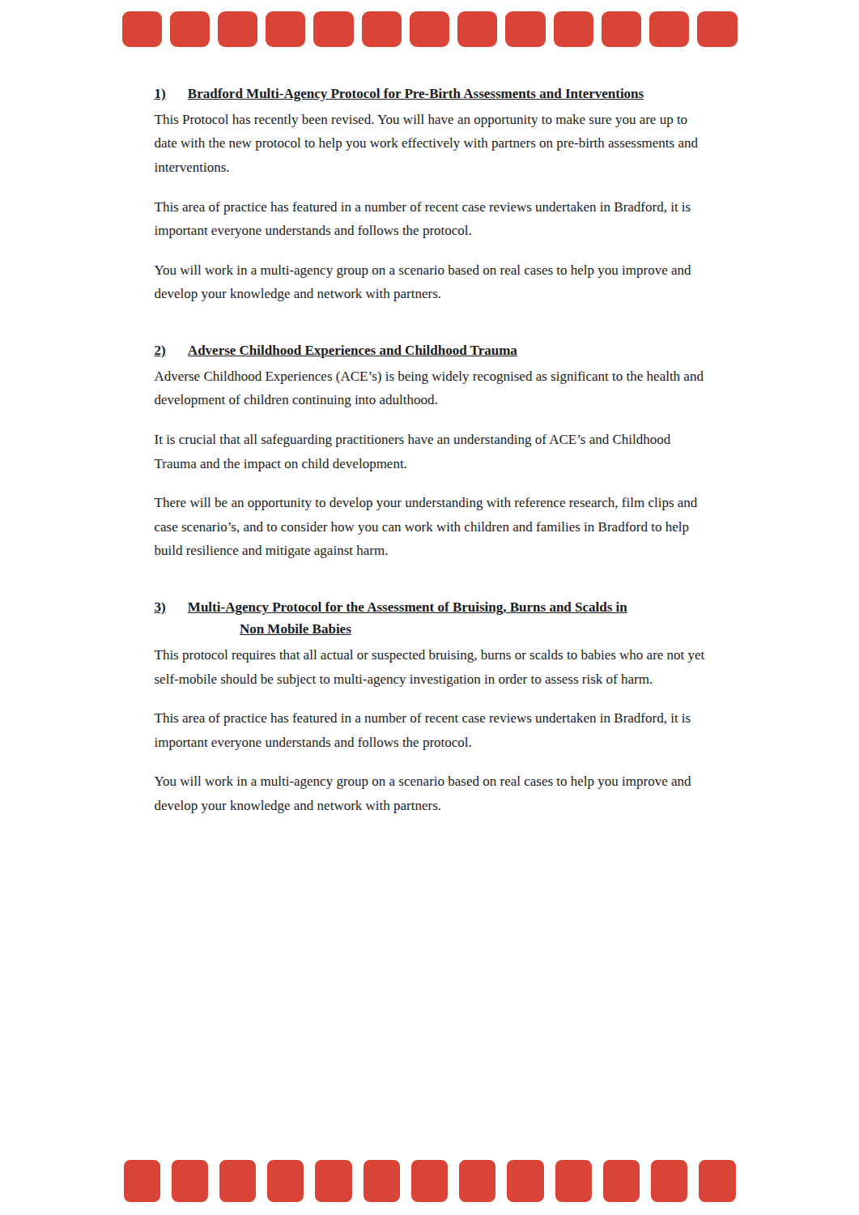1) Bradford Multi-Agency Protocol for Pre-Birth Assessments and Interventions
This Protocol has recently been revised. You will have an opportunity to make sure you are up to date with the new protocol to help you work effectively with partners on pre-birth assessments and interventions.
This area of practice has featured in a number of recent case reviews undertaken in Bradford, it is important everyone understands and follows the protocol.
You will work in a multi-agency group on a scenario based on real cases to help you improve and develop your knowledge and network with partners.
2) Adverse Childhood Experiences and Childhood Trauma
Adverse Childhood Experiences (ACE’s) is being widely recognised as significant to the health and development of children continuing into adulthood.
It is crucial that all safeguarding practitioners have an understanding of ACE’s and Childhood Trauma and the impact on child development.
There will be an opportunity to develop your understanding with reference research, film clips and case scenario’s, and to consider how you can work with children and families in Bradford to help build resilience and mitigate against harm.
3) Multi-Agency Protocol for the Assessment of Bruising, Burns and Scalds in
Non Mobile Babies
This protocol requires that all actual or suspected bruising, burns or scalds to babies who are not yet self-mobile should be subject to multi-agency investigation in order to assess risk of harm.
This area of practice has featured in a number of recent case reviews undertaken in Bradford, it is important everyone understands and follows the protocol.
You will work in a multi-agency group on a scenario based on real cases to help you improve and develop your knowledge and network with partners.